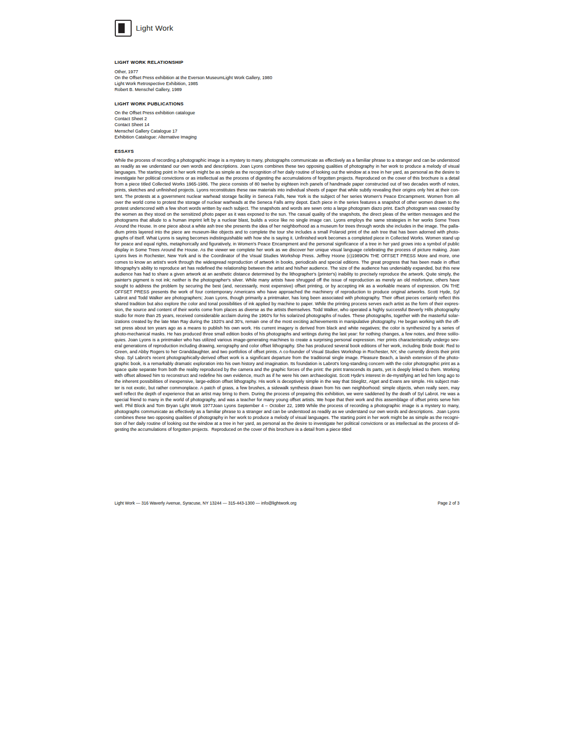Light Work
Light Work Relationship
Other, 1977
On the Offset Press exhibition at the Everson MuseumLight Work Gallery, 1980
Light Work Retrospective Exhibition, 1985
Robert B. Menschel Gallery, 1989
Light Work Publications
On the Offset Press exhibition catalogue
Contact Sheet 2
Contact Sheet 14
Menschel Gallery Catalogue 17
Exhibition Catalogue: Alternative Imaging
Essays
While the process of recording a photographic image is a mystery to many, photographs communicate as effectively as a familiar phrase to a stranger and can be understood as readily as we understand our own words and descriptions. Joan Lyons combines these two opposing qualities of photography in her work to produce a melody of visual languages. The starting point in her work might be as simple as the recognition of her daily routine of looking out the window at a tree in her yard, as personal as the desire to investigate her political convictions or as intellectual as the process of digesting the accumulations of forgotten projects. Reproduced on the cover of this brochure is a detail from a piece titled Collected Works 1965-1986. The piece consists of 80 twelve by eighteen inch panels of handmade paper constructed out of two decades worth of notes, prints, sketches and unfinished projects. Lyons reconstitutes these raw materials into individual sheets of paper that while subtly revealing their origins only hint at their content. The protests at a government nuclear warhead storage facility in Seneca Falls, New York is the subject of her series Women's Peace Encampment. Women from all over the world come to protest the storage of nuclear warheads at the Seneca Falls army depot. Each piece in the series features a snapshot of other women drawn to the protest underscored with a few short words written by each subject. The snapshots and words are sewn onto a large photogram diazo print. Each photogram was created by the women as they stood on the sensitized photo paper as it was exposed to the sun. The casual quality of the snapshots, the direct pleas of the written messages and the photograms that allude to a human imprint left by a nuclear blast, builds a voice like no single image can. Lyons employs the same strategies in her works Some Trees Around the House. In one piece about a white ash tree she presents the idea of her neighborhood as a museum for trees through words she includes in the image. The palladium prints layered into the piece are museum-like objects and to complete the tour she includes a small Polaroid print of the ash tree that has been adorned with photographs of itself. What Lyons is saying becomes indistinguishable with how she is saying it. Unfinished work becomes a completed piece in Collected Works. Women stand up for peace and equal rights, metaphorically and figuratively, in Women's Peace Encampment and the personal significance of a tree in her yard grows into a symbol of public display in Some Trees Around the House. As the viewer we complete her work as we discover her unique visual language celebrating the process of picture making. Joan Lyons lives in Rochester, New York and is the Coordinator of the Visual Studies Workshop Press. Jeffrey Hoone (c)1989ON THE OFFSET PRESS More and more, one comes to know an artist's work through the widespread reproduction of artwork in books, periodicals and special editions. The great progress that has been made in offset lithography's ability to reproduce art has redefined the relationship between the artist and his/her audience. The size of the audience has undeniably expanded, but this new audience has had to share a given artwork at an aesthetic distance determined by the lithographer's (printer's) inability to precisely reproduce the artwork. Quite simply, the painter's pigment is not ink; neither is the photographer's silver. While many artists have shrugged off the issue of reproduction as merely an old misfortune, others have sought to address the problem by securing the best (and, necessarily, most expensive) offset printing, or by accepting ink as a workable means of expression. ON THE OFFSET PRESS presents the work of four contemporary Americans who have approached the machinery of reproduction to produce original artworks. Scott Hyde, Syl Labrot and Todd Walker are photographers; Joan Lyons, though primarily a printmaker, has long been associated with photography. Their offset pieces certainly reflect this shared tradition but also explore the color and tonal possibilities of ink applied by machine to paper. While the printing process serves each artist as the form of their expression, the source and content of their works come from places as diverse as the artists themselves. Todd Walker, who operated a highly successful Beverly Hills photography studio for more than 25 years, received considerable acclaim during the 1960's for his solarized photographs of nudes. These photographs, together with the masterful solarizations created by the late Man Ray during the 1920's and 30's, remain one of the most exciting achievements in manipulative photography. He began working with the offset press about ten years ago as a means to publish his own work. His current imagery is derived from black and white negatives; the color is synthesized by a series of photo-mechanical masks. He has produced three small edition books of his photographs and writings during the last year: for nothing changes, a few notes, and three soliloquies. Joan Lyons is a printmaker who has utilized various image-generating machines to create a surprising personal expression. Her prints characteristically undergo several generations of reproduction including drawing, xerography and color offset lithography. She has produced several book editions of her work, including Bride Book: Red to Green, and Abby Rogers to her Granddaughter, and two portfolios of offset prints. A co-founder of Visual Studies Workshop in Rochester, NY, she currently directs their print shop. Syl Labrot's recent photographically-derived offset work is a significant departure from the traditional single image. Pleasure Beach, a lavish extension of the photographic book, is a remarkably dramatic exploration into his own history and imagination. Its foundation is Labrot's long-standing concern with the color photographic print as a space quite separate from both the reality reproduced by the camera and the graphic forces of the print: the print transcends its parts, yet is deeply linked to them. Working with offset allowed him to reconstruct and redefine his own evidence, much as if he were his own archaeologist. Scott Hyde's interest in de-mystifying art led him long ago to the inherent possibilities of inexpensive, large-edition offset lithography. His work is deceptively simple in the way that Stieglitz, Atget and Evans are simple. His subject matter is not exotic, but rather commonplace. A patch of grass, a few brushes, a sidewalk synthesis drawn from his own neighborhood: simple objects, when really seen, may well reflect the depth of experience that an artist may bring to them. During the process of preparing this exhibition, we were saddened by the death of Syl Labrot. He was a special friend to many in the world of photography, and was a teacher for many young offset artists. We hope that their work and this assemblage of offset prints serve him well. Phil Block and Tom Bryan Light Work 1977Joan Lyons September 4 – October 22, 1989 While the process of recording a photographic image is a mystery to many, photographs communicate as effectively as a familiar phrase to a stranger and can be understood as readily as we understand our own words and descriptions. Joan Lyons combines these two opposing qualities of photography in her work to produce a melody of visual languages. The starting point in her work might be as simple as the recognition of her daily routine of looking out the window at a tree in her yard, as personal as the desire to investigate her political convictions or as intellectual as the process of digesting the accumulations of forgotten projects. Reproduced on the cover of this brochure is a detail from a piece titled
Light Work — 316 Waverly Avenue, Syracuse, NY 13244 — 315-443-1300 — info@lightwork.org
Page 2 of 3